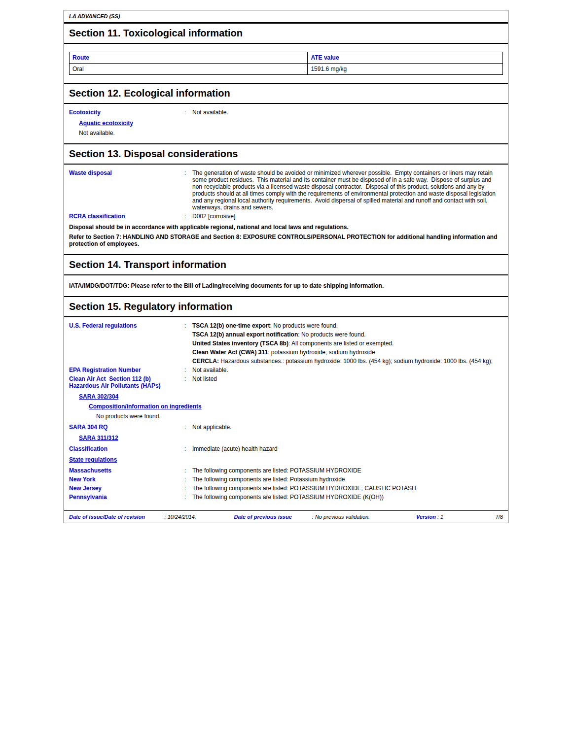LA ADVANCED (SS)
Section 11. Toxicological information
| Route | ATE value |
| --- | --- |
| Oral | 1591.6 mg/kg |
Section 12. Ecological information
| Ecotoxicity | : | Not available. |
Aquatic ecotoxicity
Not available.
Section 13. Disposal considerations
| Waste disposal | : | The generation of waste should be avoided or minimized wherever possible. Empty containers or liners may retain some product residues. This material and its container must be disposed of in a safe way. Dispose of surplus and non-recyclable products via a licensed waste disposal contractor. Disposal of this product, solutions and any by-products should at all times comply with the requirements of environmental protection and waste disposal legislation and any regional local authority requirements. Avoid dispersal of spilled material and runoff and contact with soil, waterways, drains and sewers. |
| RCRA classification | : | D002 [corrosive] |
Disposal should be in accordance with applicable regional, national and local laws and regulations.
Refer to Section 7: HANDLING AND STORAGE and Section 8: EXPOSURE CONTROLS/PERSONAL PROTECTION for additional handling information and protection of employees.
Section 14. Transport information
IATA/IMDG/DOT/TDG: Please refer to the Bill of Lading/receiving documents for up to date shipping information.
Section 15. Regulatory information
| U.S. Federal regulations | : | TSCA 12(b) one-time export : No products were found. |
| | | TSCA 12(b) annual export notification : No products were found. |
| | | United States inventory (TSCA 8b) : All components are listed or exempted. |
| | | Clean Water Act (CWA) 311 : potassium hydroxide; sodium hydroxide |
| | | CERCLA: Hazardous substances.: potassium hydroxide: 1000 lbs. (454 kg); sodium hydroxide: 1000 lbs. (454 kg); |
| EPA Registration Number | : | Not available. |
| Clean Air Act Section 112 (b) Hazardous Air Pollutants (HAPs) | : | Not listed |
SARA 302/304
Composition/information on ingredients
No products were found.
| SARA 304 RQ | : | Not applicable. |
SARA 311/312
| Classification | : | Immediate (acute) health hazard |
State regulations
| Massachusetts | : | The following components are listed: POTASSIUM HYDROXIDE |
| New York | : | The following components are listed: Potassium hydroxide |
| New Jersey | : | The following components are listed: POTASSIUM HYDROXIDE; CAUSTIC POTASH |
| Pennsylvania | : | The following components are listed: POTASSIUM HYDROXIDE (K(OH)) |
| Date of issue/Date of revision | : 10/24/2014. | Date of previous issue | : No previous validation. | Version : 1 | 7/8 |